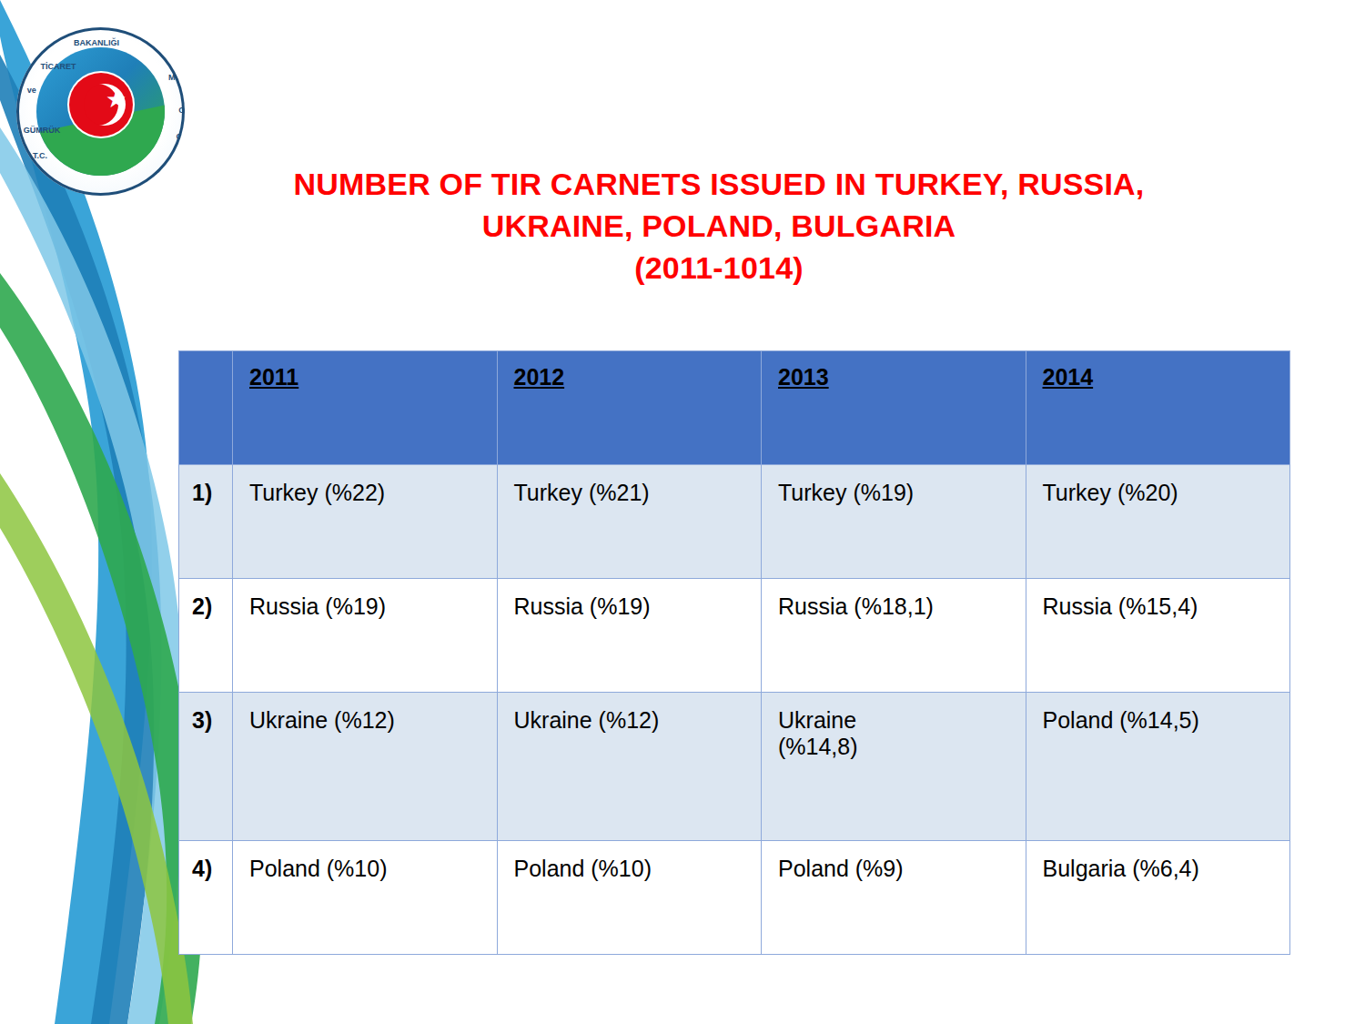T.C. GÜMRÜK ve TİCARET BAKANLIĞI MINISTRY OF CUSTOMS AND TRADE
NUMBER OF TIR CARNETS ISSUED IN TURKEY, RUSSIA,
UKRAINE, POLAND, BULGARIA
(2011-1014)
| | 2011 | 2012 | 2013 | 2014 |
| --- | --- | --- | --- | --- |
| 1) | Turkey (%22) | Turkey (%21) | Turkey (%19) | Turkey (%20) |
| 2) | Russia (%19) | Russia (%19) | Russia (%18,1) | Russia (%15,4) |
| 3) | Ukraine (%12) | Ukraine (%12) | Ukraine (%14,8) | Poland (%14,5) |
| 4) | Poland (%10) | Poland (%10) | Poland (%9) | Bulgaria (%6,4) |